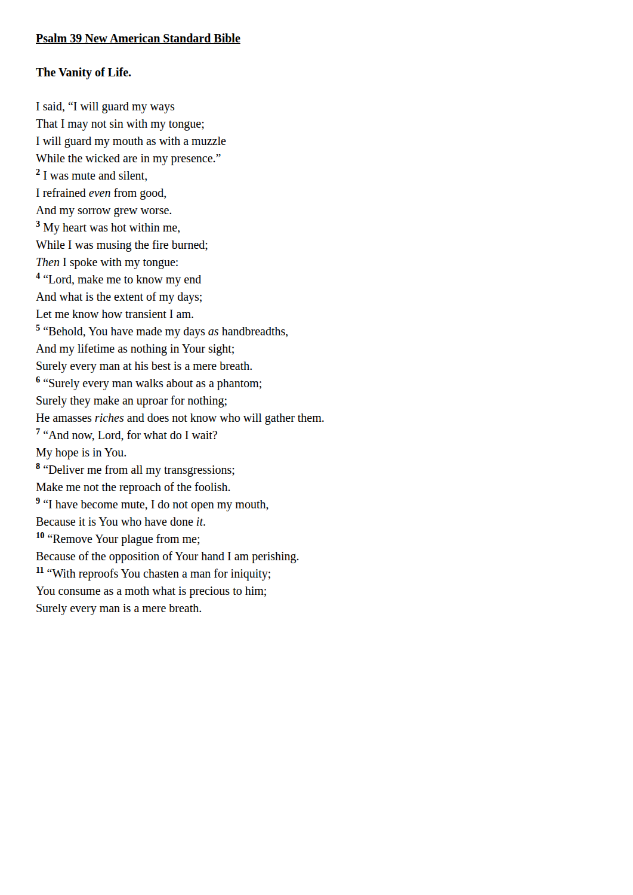Psalm 39 New American Standard Bible
The Vanity of Life.
I said, “I will guard my ways
That I may not sin with my tongue;
I will guard my mouth as with a muzzle
While the wicked are in my presence.”
2 I was mute and silent,
I refrained even from good,
And my sorrow grew worse.
3 My heart was hot within me,
While I was musing the fire burned;
Then I spoke with my tongue:
4 “Lord, make me to know my end
And what is the extent of my days;
Let me know how transient I am.
5 “Behold, You have made my days as handbreadths,
And my lifetime as nothing in Your sight;
Surely every man at his best is a mere breath.
6 “Surely every man walks about as a phantom;
Surely they make an uproar for nothing;
He amasses riches and does not know who will gather them.
7 “And now, Lord, for what do I wait?
My hope is in You.
8 “Deliver me from all my transgressions;
Make me not the reproach of the foolish.
9 “I have become mute, I do not open my mouth,
Because it is You who have done it.
10 “Remove Your plague from me;
Because of the opposition of Your hand I am perishing.
11 “With reproofs You chasten a man for iniquity;
You consume as a moth what is precious to him;
Surely every man is a mere breath.